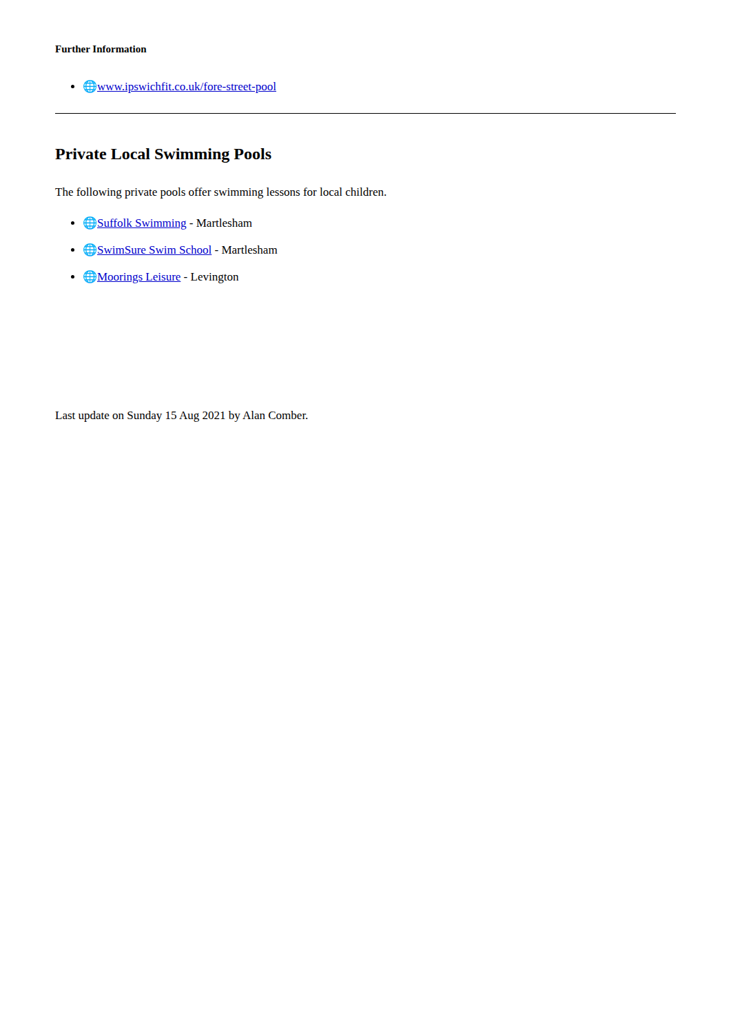Further Information
🌐www.ipswichfit.co.uk/fore-street-pool
Private Local Swimming Pools
The following private pools offer swimming lessons for local children.
🌐Suffolk Swimming - Martlesham
🌐SwimSure Swim School - Martlesham
🌐Moorings Leisure - Levington
Last update on Sunday 15 Aug 2021 by Alan Comber.